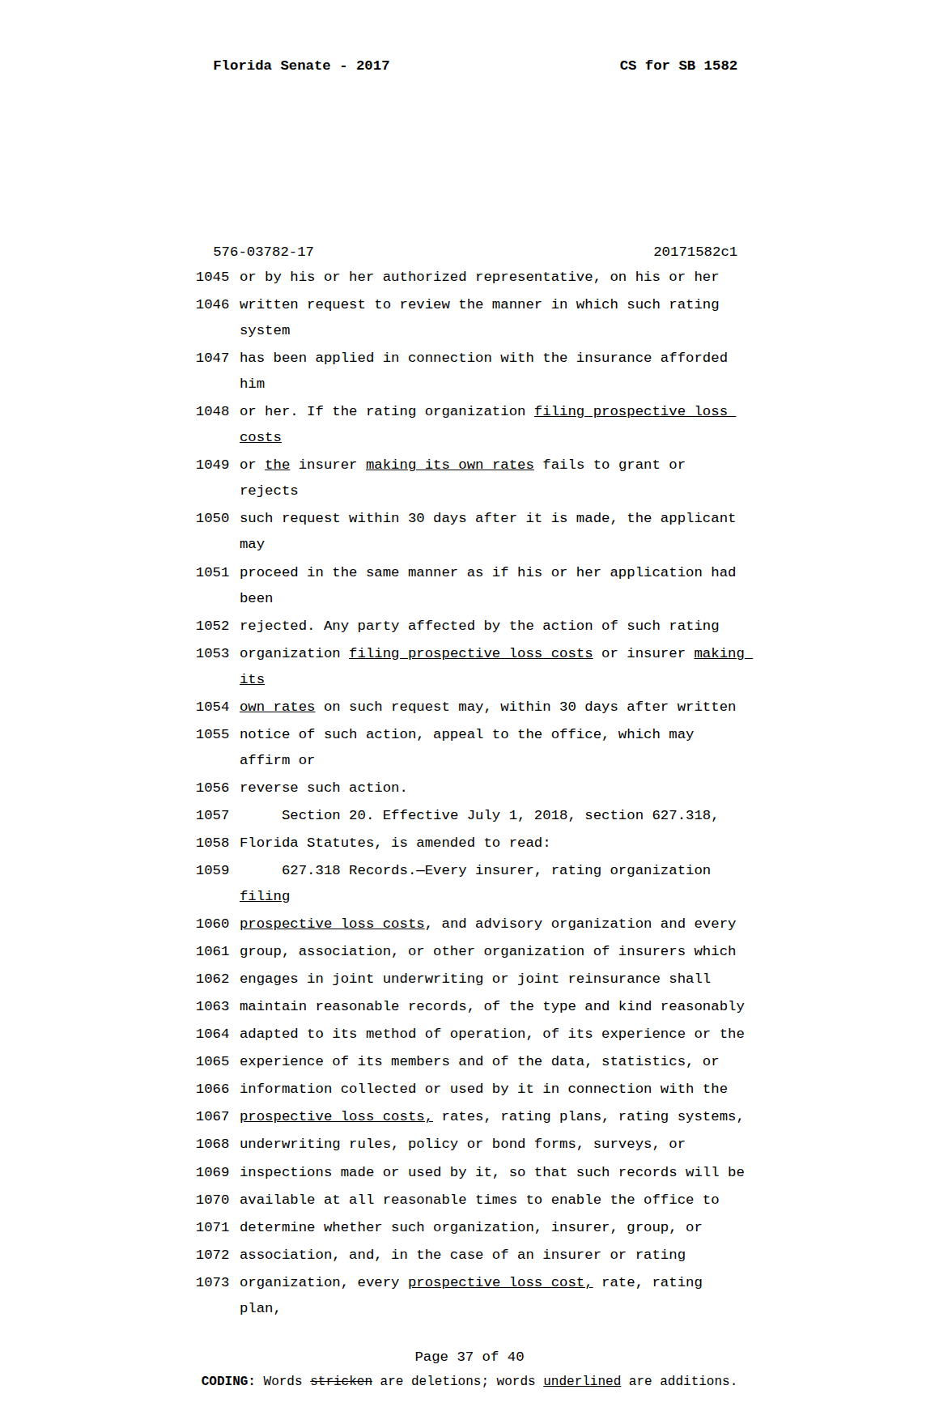Florida Senate - 2017 CS for SB 1582
576-03782-17 20171582c1
| 1045 | or by his or her authorized representative, on his or her |
| 1046 | written request to review the manner in which such rating system |
| 1047 | has been applied in connection with the insurance afforded him |
| 1048 | or her. If the rating organization filing prospective loss costs |
| 1049 | or the insurer making its own rates fails to grant or rejects |
| 1050 | such request within 30 days after it is made, the applicant may |
| 1051 | proceed in the same manner as if his or her application had been |
| 1052 | rejected. Any party affected by the action of such rating |
| 1053 | organization filing prospective loss costs or insurer making its |
| 1054 | own rates on such request may, within 30 days after written |
| 1055 | notice of such action, appeal to the office, which may affirm or |
| 1056 | reverse such action. |
| 1057 | Section 20. Effective July 1, 2018, section 627.318, |
| 1058 | Florida Statutes, is amended to read: |
| 1059 | 627.318 Records.—Every insurer, rating organization filing |
| 1060 | prospective loss costs , and advisory organization and every |
| 1061 | group, association, or other organization of insurers which |
| 1062 | engages in joint underwriting or joint reinsurance shall |
| 1063 | maintain reasonable records, of the type and kind reasonably |
| 1064 | adapted to its method of operation, of its experience or the |
| 1065 | experience of its members and of the data, statistics, or |
| 1066 | information collected or used by it in connection with the |
| 1067 | prospective loss costs, rates, rating plans, rating systems, |
| 1068 | underwriting rules, policy or bond forms, surveys, or |
| 1069 | inspections made or used by it, so that such records will be |
| 1070 | available at all reasonable times to enable the office to |
| 1071 | determine whether such organization, insurer, group, or |
| 1072 | association, and, in the case of an insurer or rating |
| 1073 | organization, every prospective loss cost, rate, rating plan, |
Page 37 of 40
CODING: Words stricken are deletions; words underlined are additions.